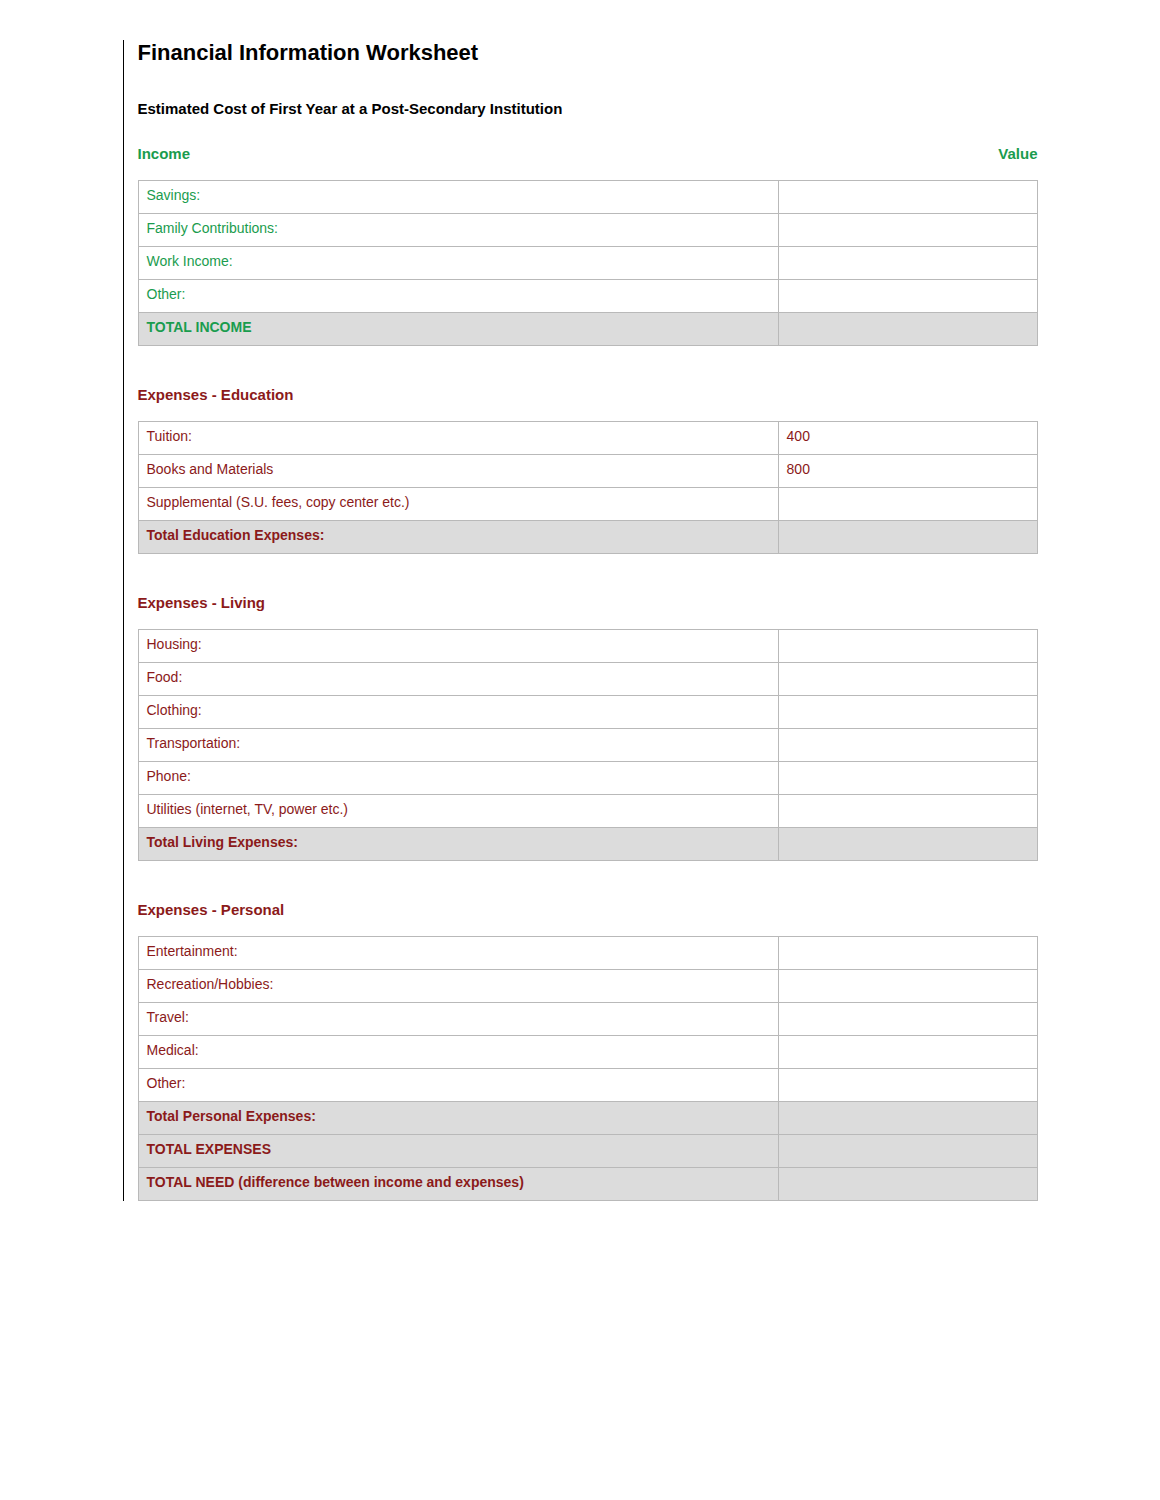Financial Information Worksheet
Estimated Cost of First Year at a Post-Secondary Institution
Income Value
| Savings: | |
| Family Contributions: | |
| Work Income: | |
| Other: | |
| TOTAL INCOME | |
Expenses - Education
| Tuition: | 400 |
| Books and Materials | 800 |
| Supplemental (S.U. fees, copy center etc.) | |
| Total Education Expenses: | |
Expenses - Living
| Housing: | |
| Food: | |
| Clothing: | |
| Transportation: | |
| Phone: | |
| Utilities (internet, TV, power etc.) | |
| Total Living Expenses: | |
Expenses - Personal
| Entertainment: | |
| Recreation/Hobbies: | |
| Travel: | |
| Medical: | |
| Other: | |
| Total Personal Expenses: | |
| TOTAL EXPENSES | |
| TOTAL NEED (difference between income and expenses) | |